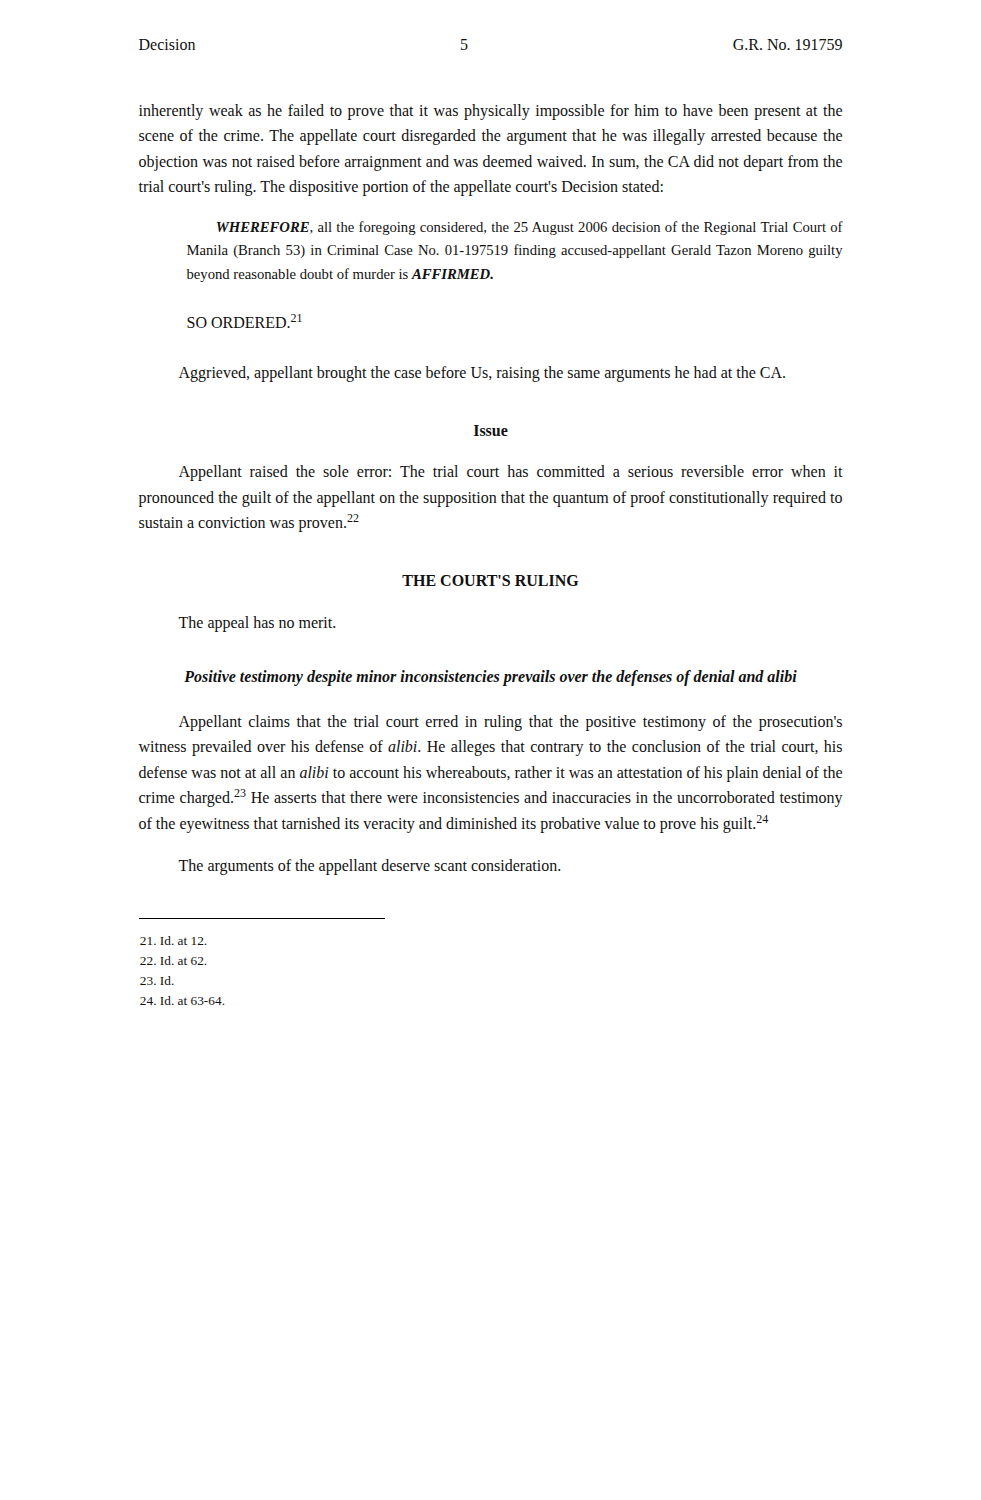Decision 5 G.R. No. 191759
inherently weak as he failed to prove that it was physically impossible for him to have been present at the scene of the crime. The appellate court disregarded the argument that he was illegally arrested because the objection was not raised before arraignment and was deemed waived. In sum, the CA did not depart from the trial court's ruling. The dispositive portion of the appellate court's Decision stated:
WHEREFORE, all the foregoing considered, the 25 August 2006 decision of the Regional Trial Court of Manila (Branch 53) in Criminal Case No. 01-197519 finding accused-appellant Gerald Tazon Moreno guilty beyond reasonable doubt of murder is AFFIRMED.
SO ORDERED.21
Aggrieved, appellant brought the case before Us, raising the same arguments he had at the CA.
Issue
Appellant raised the sole error: The trial court has committed a serious reversible error when it pronounced the guilt of the appellant on the supposition that the quantum of proof constitutionally required to sustain a conviction was proven.22
THE COURT'S RULING
The appeal has no merit.
Positive testimony despite minor inconsistencies prevails over the defenses of denial and alibi
Appellant claims that the trial court erred in ruling that the positive testimony of the prosecution's witness prevailed over his defense of alibi. He alleges that contrary to the conclusion of the trial court, his defense was not at all an alibi to account his whereabouts, rather it was an attestation of his plain denial of the crime charged.23 He asserts that there were inconsistencies and inaccuracies in the uncorroborated testimony of the eyewitness that tarnished its veracity and diminished its probative value to prove his guilt.24
The arguments of the appellant deserve scant consideration.
Id. at 12.
Id. at 62.
Id.
Id. at 63-64.